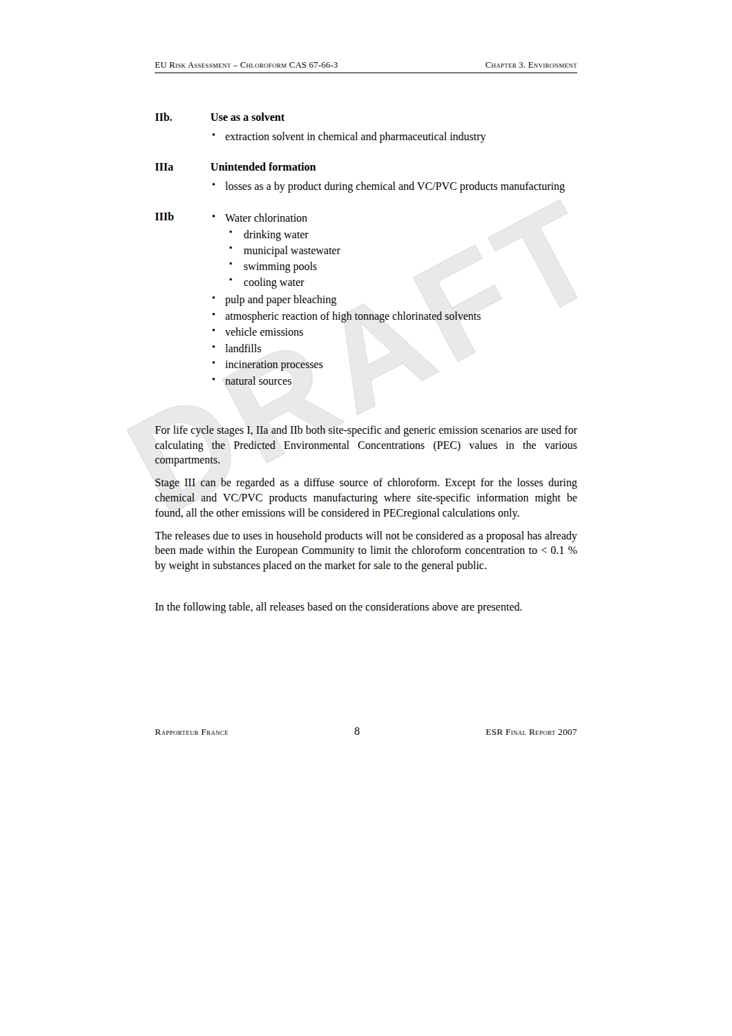DRAFT
EU Risk Assessment – Chloroform CAS 67-66-3
Chapter 3. Environment
IIb.
Use as a solvent
extraction solvent in chemical and pharmaceutical industry
IIIa
Unintended formation
losses as a by product during chemical and VC/PVC products manufacturing
IIIb
Water chlorination
drinking water
municipal wastewater
swimming pools
cooling water
pulp and paper bleaching
atmospheric reaction of high tonnage chlorinated solvents
vehicle emissions
landfills
incineration processes
natural sources
For life cycle stages I, IIa and IIb both site-specific and generic emission scenarios are used for calculating the Predicted Environmental Concentrations (PEC) values in the various compartments.
Stage III can be regarded as a diffuse source of chloroform. Except for the losses during chemical and VC/PVC products manufacturing where site-specific information might be found, all the other emissions will be considered in PECregional calculations only.
The releases due to uses in household products will not be considered as a proposal has already been made within the European Community to limit the chloroform concentration to < 0.1 % by weight in substances placed on the market for sale to the general public.
In the following table, all releases based on the considerations above are presented.
Rapporteur France
8
ESR Final Report 2007